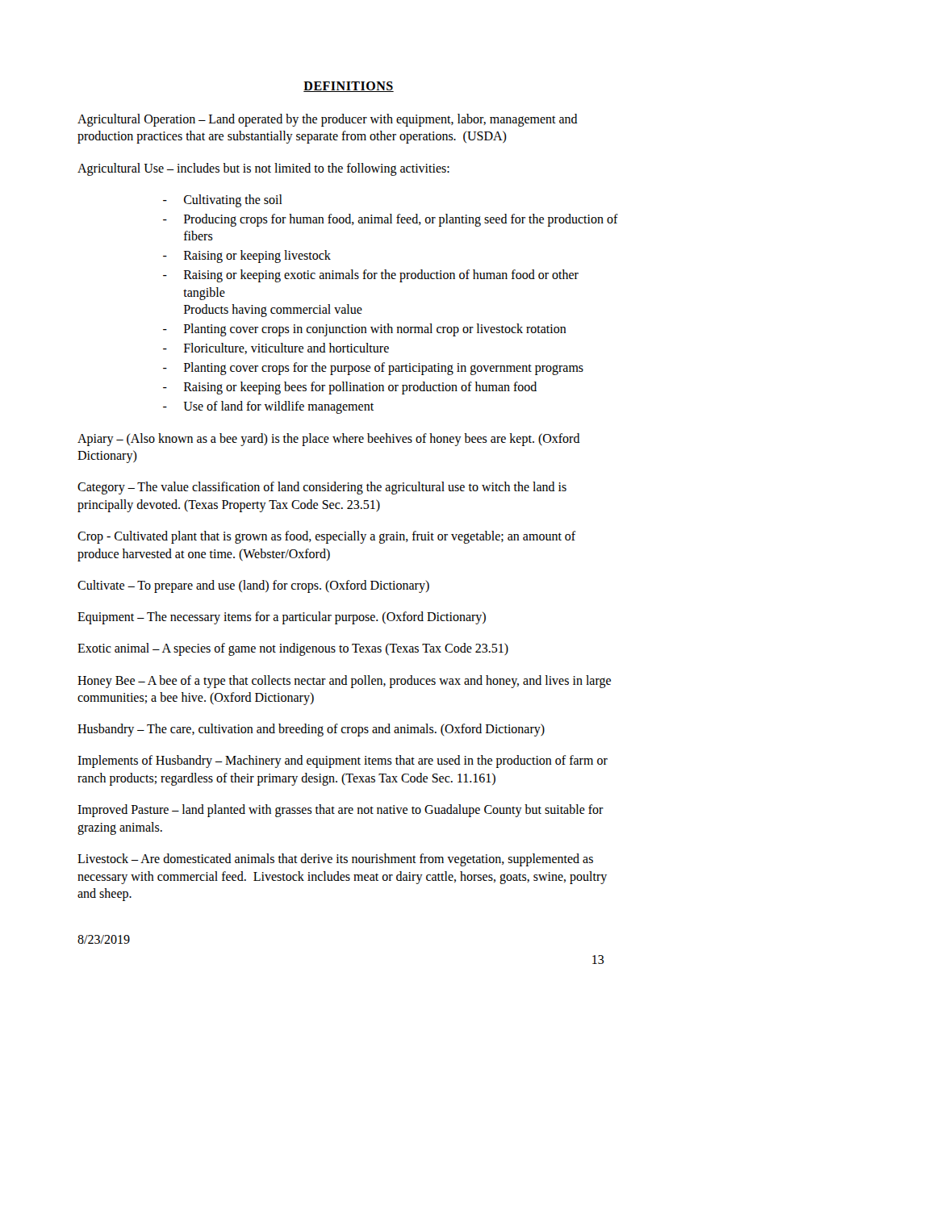DEFINITIONS
Agricultural Operation – Land operated by the producer with equipment, labor, management and production practices that are substantially separate from other operations. (USDA)
Agricultural Use – includes but is not limited to the following activities:
Cultivating the soil
Producing crops for human food, animal feed, or planting seed for the production of fibers
Raising or keeping livestock
Raising or keeping exotic animals for the production of human food or other tangible
Products having commercial value
Planting cover crops in conjunction with normal crop or livestock rotation
Floriculture, viticulture and horticulture
Planting cover crops for the purpose of participating in government programs
Raising or keeping bees for pollination or production of human food
Use of land for wildlife management
Apiary – (Also known as a bee yard) is the place where beehives of honey bees are kept. (Oxford Dictionary)
Category – The value classification of land considering the agricultural use to witch the land is principally devoted. (Texas Property Tax Code Sec. 23.51)
Crop - Cultivated plant that is grown as food, especially a grain, fruit or vegetable; an amount of produce harvested at one time. (Webster/Oxford)
Cultivate – To prepare and use (land) for crops. (Oxford Dictionary)
Equipment – The necessary items for a particular purpose. (Oxford Dictionary)
Exotic animal – A species of game not indigenous to Texas (Texas Tax Code 23.51)
Honey Bee – A bee of a type that collects nectar and pollen, produces wax and honey, and lives in large communities; a bee hive. (Oxford Dictionary)
Husbandry – The care, cultivation and breeding of crops and animals. (Oxford Dictionary)
Implements of Husbandry – Machinery and equipment items that are used in the production of farm or ranch products; regardless of their primary design. (Texas Tax Code Sec. 11.161)
Improved Pasture – land planted with grasses that are not native to Guadalupe County but suitable for grazing animals.
Livestock – Are domesticated animals that derive its nourishment from vegetation, supplemented as necessary with commercial feed. Livestock includes meat or dairy cattle, horses, goats, swine, poultry and sheep.
8/23/2019
13